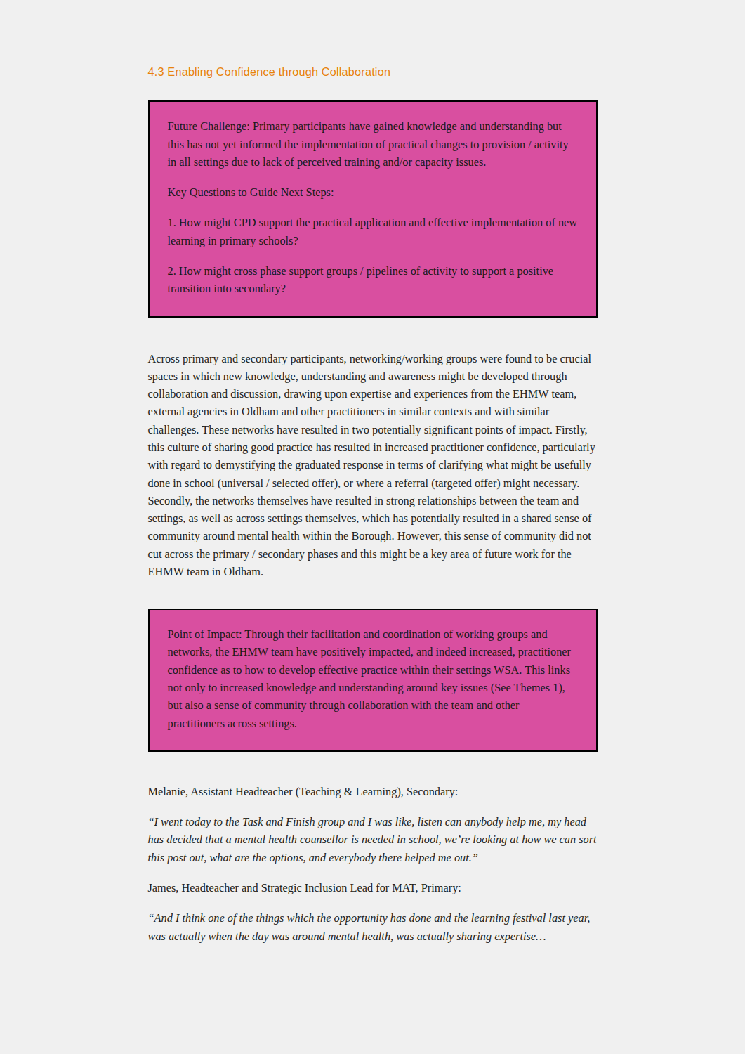4.3 Enabling Confidence through Collaboration
Future Challenge: Primary participants have gained knowledge and understanding but this has not yet informed the implementation of practical changes to provision / activity in all settings due to lack of perceived training and/or capacity issues.
Key Questions to Guide Next Steps:
1. How might CPD support the practical application and effective implementation of new learning in primary schools?
2. How might cross phase support groups / pipelines of activity to support a positive transition into secondary?
Across primary and secondary participants, networking/working groups were found to be crucial spaces in which new knowledge, understanding and awareness might be developed through collaboration and discussion, drawing upon expertise and experiences from the EHMW team, external agencies in Oldham and other practitioners in similar contexts and with similar challenges. These networks have resulted in two potentially significant points of impact. Firstly, this culture of sharing good practice has resulted in increased practitioner confidence, particularly with regard to demystifying the graduated response in terms of clarifying what might be usefully done in school (universal / selected offer), or where a referral (targeted offer) might necessary. Secondly, the networks themselves have resulted in strong relationships between the team and settings, as well as across settings themselves, which has potentially resulted in a shared sense of community around mental health within the Borough. However, this sense of community did not cut across the primary / secondary phases and this might be a key area of future work for the EHMW team in Oldham.
Point of Impact: Through their facilitation and coordination of working groups and networks, the EHMW team have positively impacted, and indeed increased, practitioner confidence as to how to develop effective practice within their settings WSA. This links not only to increased knowledge and understanding around key issues (See Themes 1), but also a sense of community through collaboration with the team and other practitioners across settings.
Melanie, Assistant Headteacher (Teaching & Learning), Secondary:
“I went today to the Task and Finish group and I was like, listen can anybody help me, my head has decided that a mental health counsellor is needed in school, we’re looking at how we can sort this post out, what are the options, and everybody there helped me out.”
James, Headteacher and Strategic Inclusion Lead for MAT, Primary:
“And I think one of the things which the opportunity has done and the learning festival last year, was actually when the day was around mental health, was actually sharing expertise…